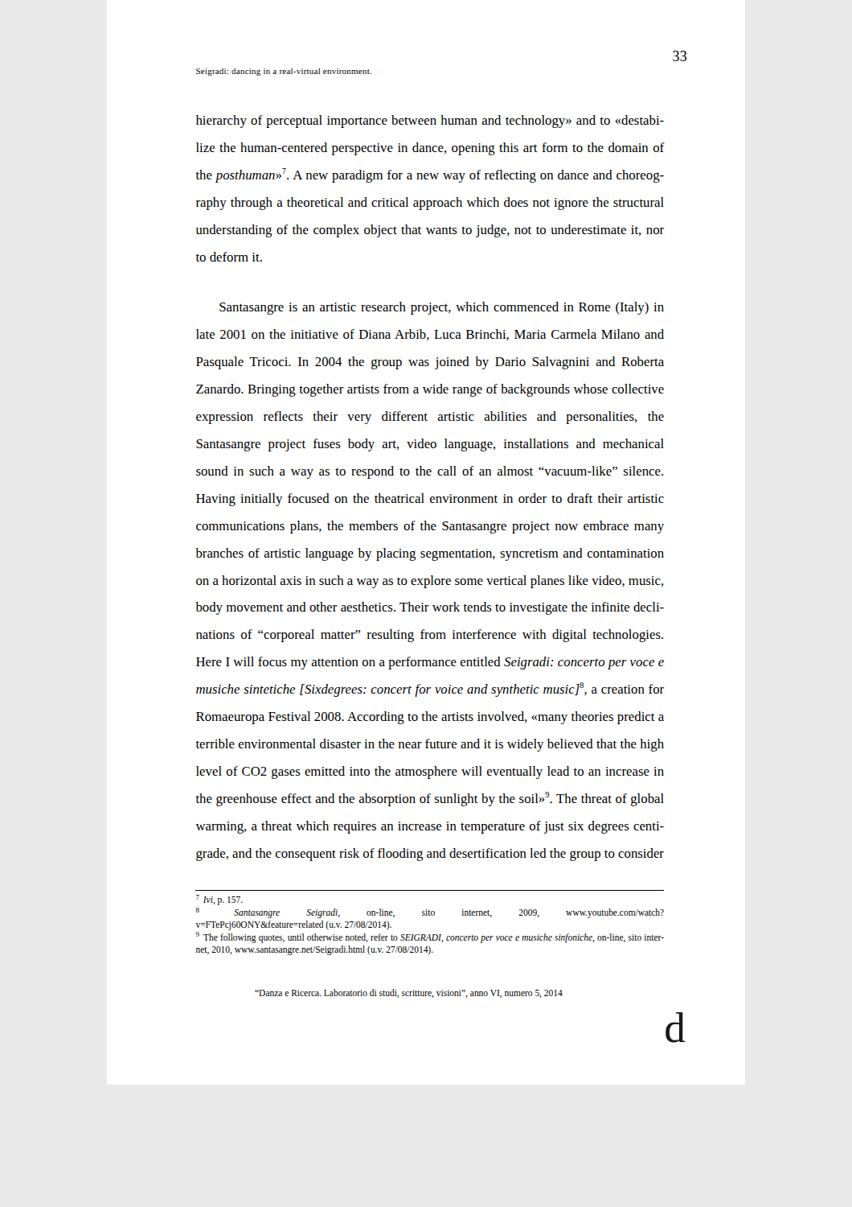Seigradi: dancing in a real-virtual environment. 33
hierarchy of perceptual importance between human and technology» and to «destabilize the human-centered perspective in dance, opening this art form to the domain of the posthuman»7. A new paradigm for a new way of reflecting on dance and choreography through a theoretical and critical approach which does not ignore the structural understanding of the complex object that wants to judge, not to underestimate it, nor to deform it.
Santasangre is an artistic research project, which commenced in Rome (Italy) in late 2001 on the initiative of Diana Arbib, Luca Brinchi, Maria Carmela Milano and Pasquale Tricoci. In 2004 the group was joined by Dario Salvagnini and Roberta Zanardo. Bringing together artists from a wide range of backgrounds whose collective expression reflects their very different artistic abilities and personalities, the Santasangre project fuses body art, video language, installations and mechanical sound in such a way as to respond to the call of an almost “vacuum-like” silence. Having initially focused on the theatrical environment in order to draft their artistic communications plans, the members of the Santasangre project now embrace many branches of artistic language by placing segmentation, syncretism and contamination on a horizontal axis in such a way as to explore some vertical planes like video, music, body movement and other aesthetics. Their work tends to investigate the infinite declinations of “corporeal matter” resulting from interference with digital technologies. Here I will focus my attention on a performance entitled Seigradi: concerto per voce e musiche sintetiche [Sixdegrees: concert for voice and synthetic music]8, a creation for Romaeuropa Festival 2008. According to the artists involved, «many theories predict a terrible environmental disaster in the near future and it is widely believed that the high level of CO2 gases emitted into the atmosphere will eventually lead to an increase in the greenhouse effect and the absorption of sunlight by the soil»9. The threat of global warming, a threat which requires an increase in temperature of just six degrees centigrade, and the consequent risk of flooding and desertification led the group to consider
7 Ivi, p. 157.
8 Santasangre Seigradi, on-line, sito internet, 2009, www.youtube.com/watch?v=FTePcj60ONY&feature=related (u.v. 27/08/2014).
9 The following quotes, until otherwise noted, refer to SEIGRADI, concerto per voce e musiche sinfoniche, on-line, sito internet, 2010, www.santasangre.net/Seigradi.html (u.v. 27/08/2014).
“Danza e Ricerca. Laboratorio di studi, scritture, visioni”, anno VI, numero 5, 2014
d